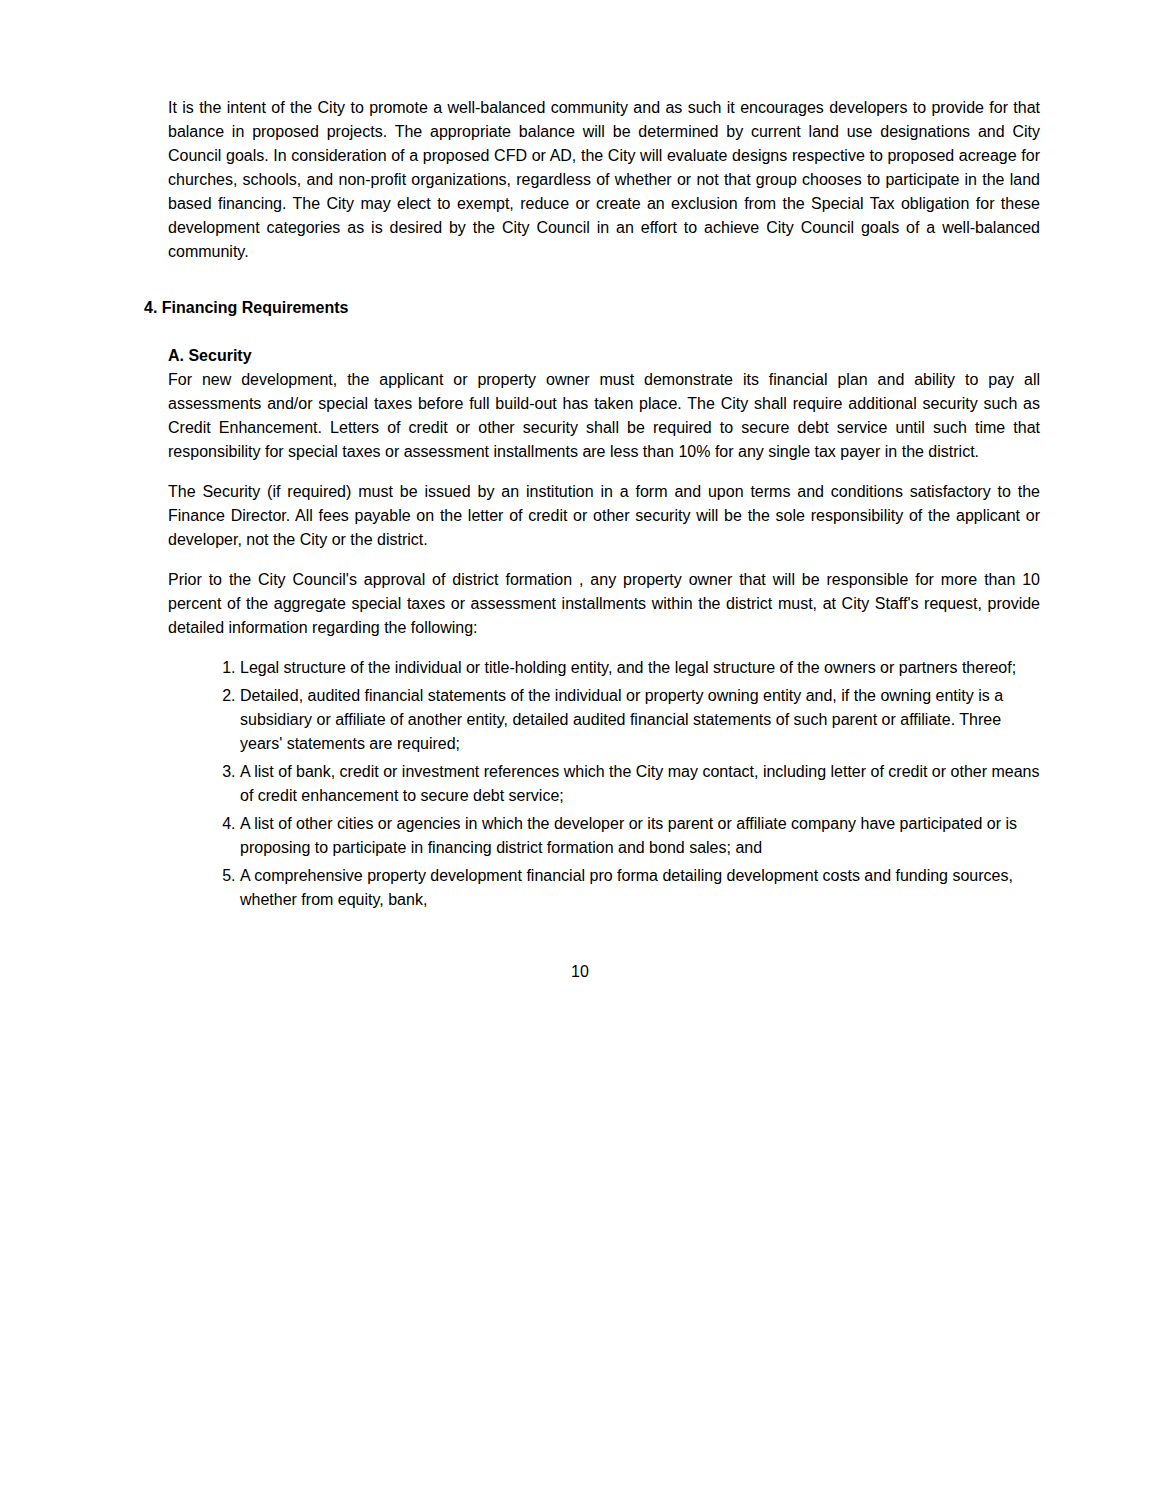It is the intent of the City to promote a well-balanced community and as such it encourages developers to provide for that balance in proposed projects. The appropriate balance will be determined by current land use designations and City Council goals. In consideration of a proposed CFD or AD, the City will evaluate designs respective to proposed acreage for churches, schools, and non-profit organizations, regardless of whether or not that group chooses to participate in the land based financing. The City may elect to exempt, reduce or create an exclusion from the Special Tax obligation for these development categories as is desired by the City Council in an effort to achieve City Council goals of a well-balanced community.
4. Financing Requirements
A. Security
For new development, the applicant or property owner must demonstrate its financial plan and ability to pay all assessments and/or special taxes before full build-out has taken place. The City shall require additional security such as Credit Enhancement. Letters of credit or other security shall be required to secure debt service until such time that responsibility for special taxes or assessment installments are less than 10% for any single tax payer in the district.
The Security (if required) must be issued by an institution in a form and upon terms and conditions satisfactory to the Finance Director. All fees payable on the letter of credit or other security will be the sole responsibility of the applicant or developer, not the City or the district.
Prior to the City Council's approval of district formation , any property owner that will be responsible for more than 10 percent of the aggregate special taxes or assessment installments within the district must, at City Staff's request, provide detailed information regarding the following:
Legal structure of the individual or title-holding entity, and the legal structure of the owners or partners thereof;
Detailed, audited financial statements of the individual or property owning entity and, if the owning entity is a subsidiary or affiliate of another entity, detailed audited financial statements of such parent or affiliate. Three years' statements are required;
A list of bank, credit or investment references which the City may contact, including letter of credit or other means of credit enhancement to secure debt service;
A list of other cities or agencies in which the developer or its parent or affiliate company have participated or is proposing to participate in financing district formation and bond sales; and
A comprehensive property development financial pro forma detailing development costs and funding sources, whether from equity, bank,
10